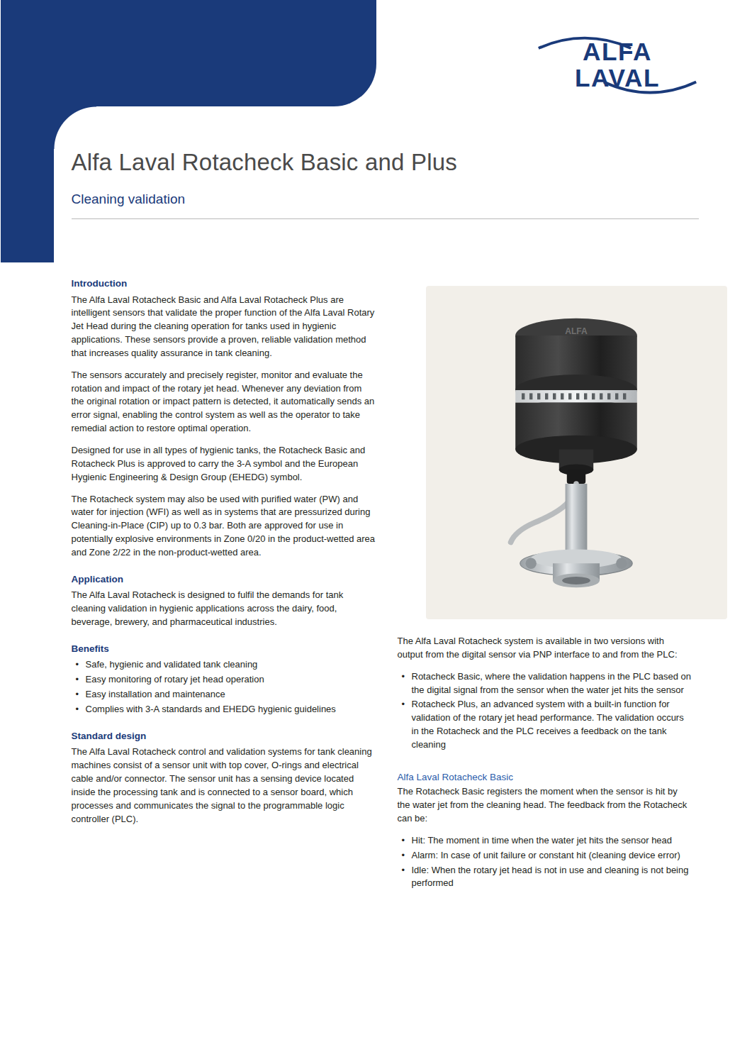ALFA LAVAL
Alfa Laval Rotacheck Basic and Plus
Cleaning validation
Introduction
The Alfa Laval Rotacheck Basic and Alfa Laval Rotacheck Plus are intelligent sensors that validate the proper function of the Alfa Laval Rotary Jet Head during the cleaning operation for tanks used in hygienic applications. These sensors provide a proven, reliable validation method that increases quality assurance in tank cleaning.
The sensors accurately and precisely register, monitor and evaluate the rotation and impact of the rotary jet head. Whenever any deviation from the original rotation or impact pattern is detected, it automatically sends an error signal, enabling the control system as well as the operator to take remedial action to restore optimal operation.
Designed for use in all types of hygienic tanks, the Rotacheck Basic and Rotacheck Plus is approved to carry the 3-A symbol and the European Hygienic Engineering & Design Group (EHEDG) symbol.
The Rotacheck system may also be used with purified water (PW) and water for injection (WFI) as well as in systems that are pressurized during Cleaning-in-Place (CIP) up to 0.3 bar. Both are approved for use in potentially explosive environments in Zone 0/20 in the product-wetted area and Zone 2/22 in the non-product-wetted area.
Application
The Alfa Laval Rotacheck is designed to fulfil the demands for tank cleaning validation in hygienic applications across the dairy, food, beverage, brewery, and pharmaceutical industries.
Benefits
Safe, hygienic and validated tank cleaning
Easy monitoring of rotary jet head operation
Easy installation and maintenance
Complies with 3-A standards and EHEDG hygienic guidelines
Standard design
The Alfa Laval Rotacheck control and validation systems for tank cleaning machines consist of a sensor unit with top cover, O-rings and electrical cable and/or connector. The sensor unit has a sensing device located inside the processing tank and is connected to a sensor board, which processes and communicates the signal to the programmable logic controller (PLC).
ALFA
The Alfa Laval Rotacheck system is available in two versions with output from the digital sensor via PNP interface to and from the PLC:
Rotacheck Basic, where the validation happens in the PLC based on the digital signal from the sensor when the water jet hits the sensor
Rotacheck Plus, an advanced system with a built-in function for validation of the rotary jet head performance. The validation occurs in the Rotacheck and the PLC receives a feedback on the tank cleaning
Alfa Laval Rotacheck Basic
The Rotacheck Basic registers the moment when the sensor is hit by the water jet from the cleaning head. The feedback from the Rotacheck can be:
Hit: The moment in time when the water jet hits the sensor head
Alarm: In case of unit failure or constant hit (cleaning device error)
Idle: When the rotary jet head is not in use and cleaning is not being performed